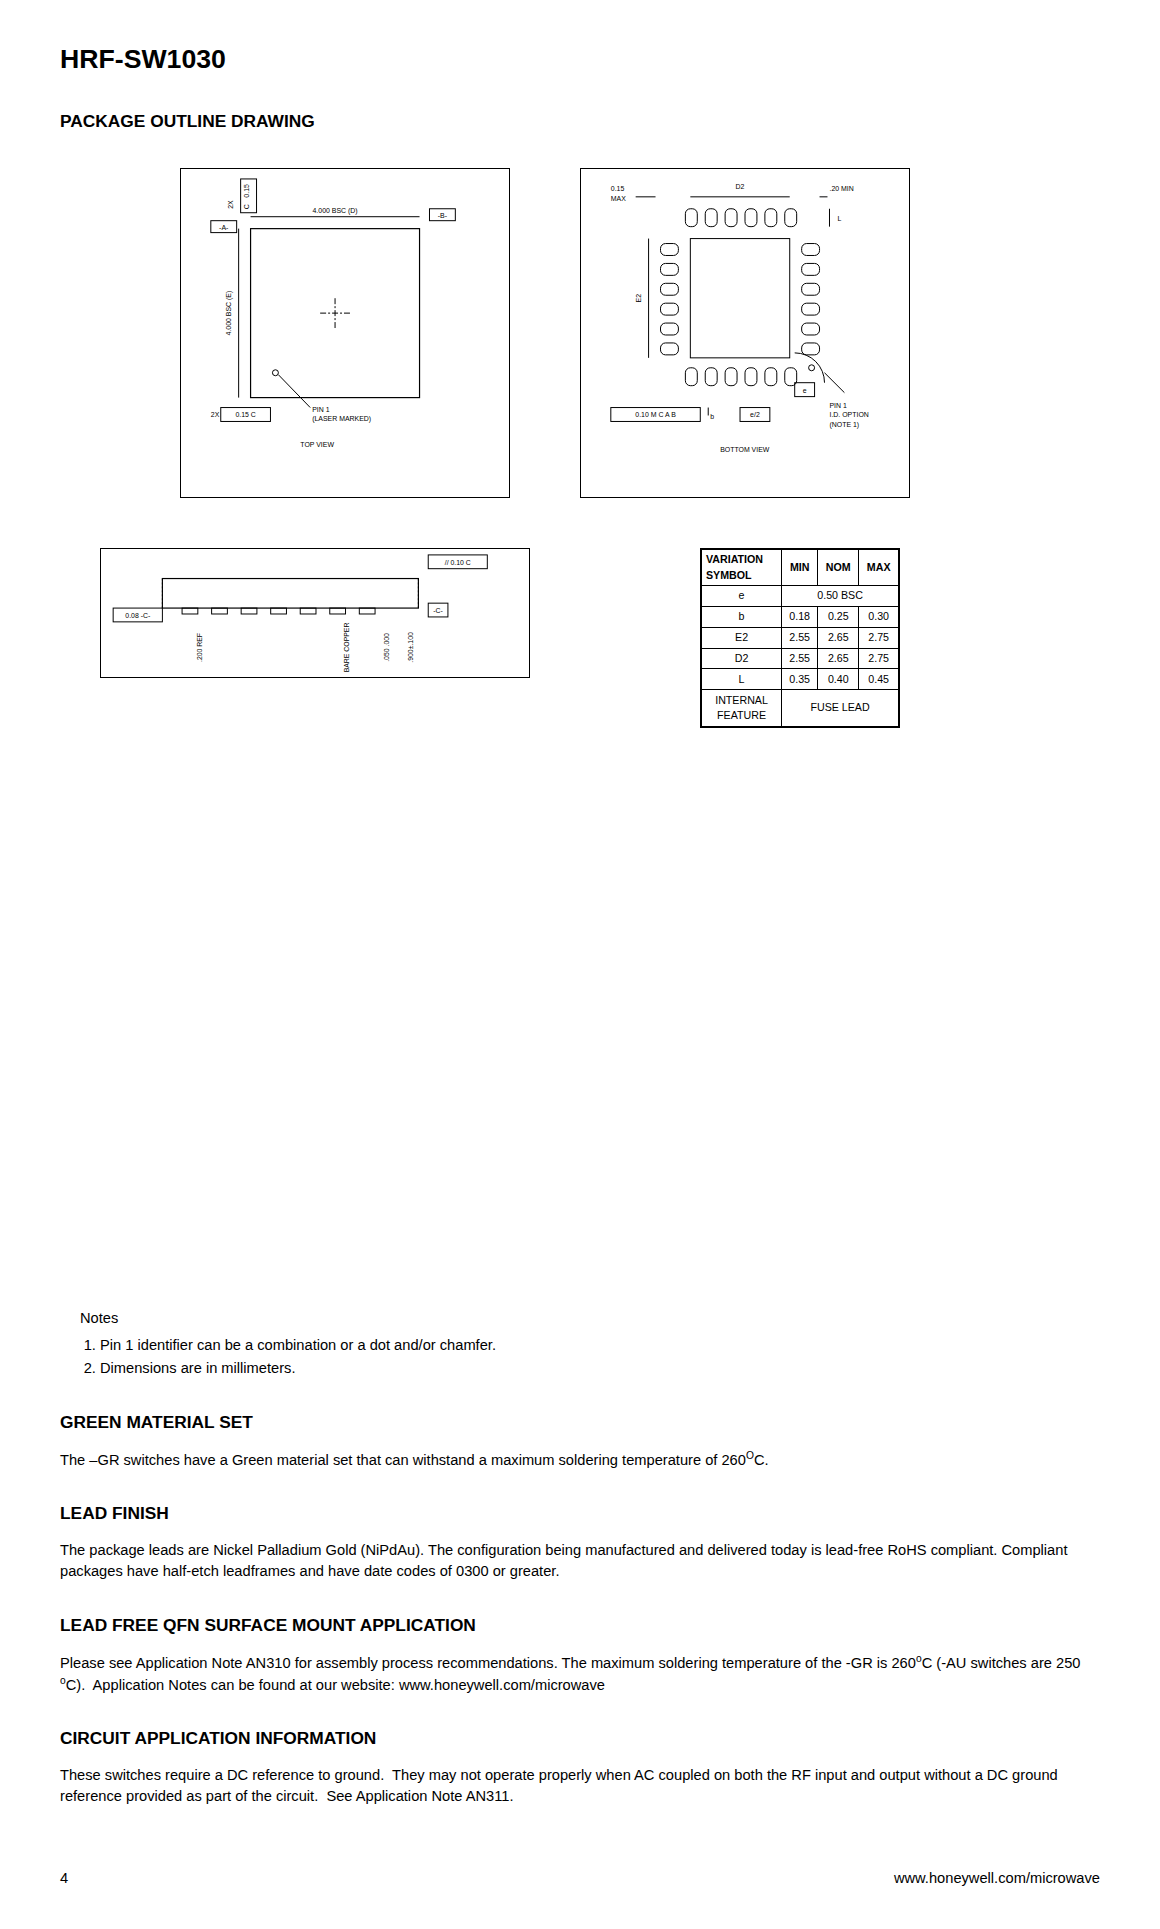HRF-SW1030
PACKAGE OUTLINE DRAWING
0.15 C 2X -A- -B- 4.000 BSC (D) 4.000 BSC (E) PIN 1 (LASER MARKED) 0.15 C 2X TOP VIEW
0.15 MAX D2 .20 MIN L E2 PIN 1 I.D. OPTION (NOTE 1) 0.10 M C A B b e/2 e BOTTOM VIEW
// 0.10 C 0.08 -C- -C- .200 REF BARE COPPER .050 .000 .900±.100
| VARIATION SYMBOL | MIN | NOM | MAX |
| --- | --- | --- | --- |
| e | 0.50 BSC |
| b | 0.18 | 0.25 | 0.30 |
| E2 | 2.55 | 2.65 | 2.75 |
| D2 | 2.55 | 2.65 | 2.75 |
| L | 0.35 | 0.40 | 0.45 |
| INTERNAL FEATURE | FUSE LEAD |
Notes
Pin 1 identifier can be a combination or a dot and/or chamfer.
Dimensions are in millimeters.
GREEN MATERIAL SET
The –GR switches have a Green material set that can withstand a maximum soldering temperature of 260OC.
LEAD FINISH
The package leads are Nickel Palladium Gold (NiPdAu). The configuration being manufactured and delivered today is lead-free RoHS compliant. Compliant packages have half-etch leadframes and have date codes of 0300 or greater.
LEAD FREE QFN SURFACE MOUNT APPLICATION
Please see Application Note AN310 for assembly process recommendations. The maximum soldering temperature of the -GR is 260oC (-AU switches are 250 oC). Application Notes can be found at our website: www.honeywell.com/microwave
CIRCUIT APPLICATION INFORMATION
These switches require a DC reference to ground. They may not operate properly when AC coupled on both the RF input and output without a DC ground reference provided as part of the circuit. See Application Note AN311.
4 www.honeywell.com/microwave